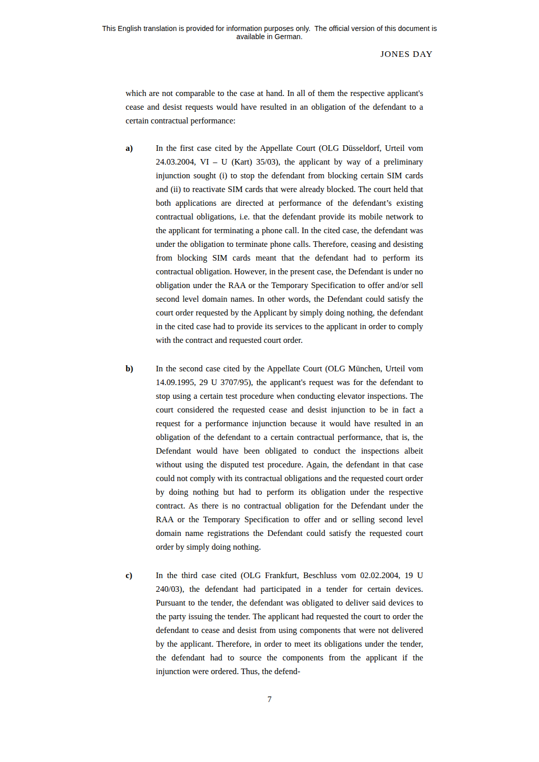This English translation is provided for information purposes only. The official version of this document is available in German.
JONES DAY
which are not comparable to the case at hand. In all of them the respective applicant's cease and desist requests would have resulted in an obligation of the defendant to a certain contractual performance:
a)
In the first case cited by the Appellate Court (OLG Düsseldorf, Urteil vom 24.03.2004, VI – U (Kart) 35/03), the applicant by way of a preliminary injunction sought (i) to stop the defendant from blocking certain SIM cards and (ii) to reactivate SIM cards that were already blocked. The court held that both applications are directed at performance of the defendant’s existing contractual obligations, i.e. that the defendant provide its mobile network to the applicant for terminating a phone call. In the cited case, the defendant was under the obligation to terminate phone calls. Therefore, ceasing and desisting from blocking SIM cards meant that the defendant had to perform its contractual obligation. However, in the present case, the Defendant is under no obligation under the RAA or the Temporary Specification to offer and/or sell second level domain names. In other words, the Defendant could satisfy the court order requested by the Applicant by simply doing nothing, the defendant in the cited case had to provide its services to the applicant in order to comply with the contract and requested court order.
b)
In the second case cited by the Appellate Court (OLG München, Urteil vom 14.09.1995, 29 U 3707/95), the applicant's request was for the defendant to stop using a certain test procedure when conducting elevator inspections. The court considered the requested cease and desist injunction to be in fact a request for a performance injunction because it would have resulted in an obligation of the defendant to a certain contractual performance, that is, the Defendant would have been obligated to conduct the inspections albeit without using the disputed test procedure. Again, the defendant in that case could not comply with its contractual obligations and the requested court order by doing nothing but had to perform its obligation under the respective contract. As there is no contractual obligation for the Defendant under the RAA or the Temporary Specification to offer and or selling second level domain name registrations the Defendant could satisfy the requested court order by simply doing nothing.
c)
In the third case cited (OLG Frankfurt, Beschluss vom 02.02.2004, 19 U 240/03), the defendant had participated in a tender for certain devices. Pursuant to the tender, the defendant was obligated to deliver said devices to the party issuing the tender. The applicant had requested the court to order the defendant to cease and desist from using components that were not delivered by the applicant. Therefore, in order to meet its obligations under the tender, the defendant had to source the components from the applicant if the injunction were ordered. Thus, the defend-
7